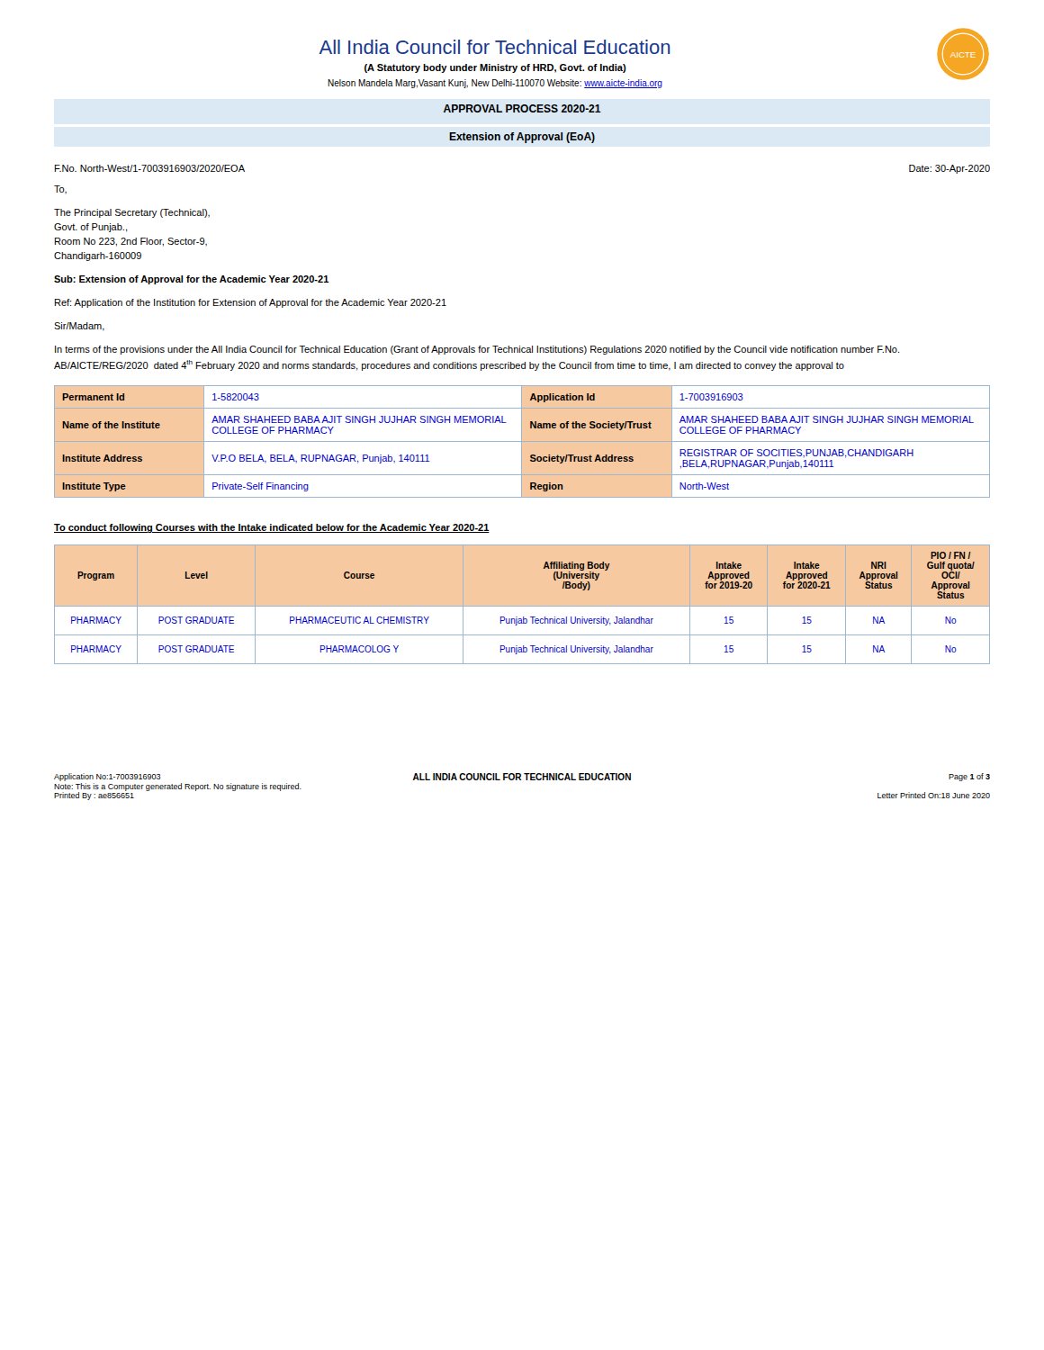All India Council for Technical Education
(A Statutory body under Ministry of HRD, Govt. of India)
Nelson Mandela Marg,Vasant Kunj, New Delhi-110070 Website: www.aicte-india.org
APPROVAL PROCESS 2020-21
Extension of Approval (EoA)
F.No. North-West/1-7003916903/2020/EOA
Date: 30-Apr-2020
To,
The Principal Secretary (Technical),
Govt. of Punjab.,
Room No 223, 2nd Floor, Sector-9,
Chandigarh-160009
Sub: Extension of Approval for the Academic Year 2020-21
Ref: Application of the Institution for Extension of Approval for the Academic Year 2020-21
Sir/Madam,
In terms of the provisions under the All India Council for Technical Education (Grant of Approvals for Technical Institutions) Regulations 2020 notified by the Council vide notification number F.No. AB/AICTE/REG/2020 dated 4th February 2020 and norms standards, procedures and conditions prescribed by the Council from time to time, I am directed to convey the approval to
| Permanent Id | 1-5820043 | Application Id | 1-7003916903 |
| Name of the Institute | AMAR SHAHEED BABA AJIT SINGH JUJHAR SINGH MEMORIAL COLLEGE OF PHARMACY | Name of the Society/Trust | AMAR SHAHEED BABA AJIT SINGH JUJHAR SINGH MEMORIAL COLLEGE OF PHARMACY |
| Institute Address | V.P.O BELA, BELA, RUPNAGAR, Punjab, 140111 | Society/Trust Address | REGISTRAR OF SOCITIES,PUNJAB,CHANDIGARH ,BELA,RUPNAGAR,Punjab,140111 |
| Institute Type | Private-Self Financing | Region | North-West |
To conduct following Courses with the Intake indicated below for the Academic Year 2020-21
| Program | Level | Course | Affiliating Body (University /Body) | Intake Approved for 2019-20 | Intake Approved for 2020-21 | NRI Approval Status | PIO / FN / Gulf quota/ OCI/ Approval Status |
| --- | --- | --- | --- | --- | --- | --- | --- |
| PHARMACY | POST GRADUATE | PHARMACEUTIC AL CHEMISTRY | Punjab Technical University, Jalandhar | 15 | 15 | NA | No |
| PHARMACY | POST GRADUATE | PHARMACOLOG Y | Punjab Technical University, Jalandhar | 15 | 15 | NA | No |
Application No:1-7003916903
ALL INDIA COUNCIL FOR TECHNICAL EDUCATION
Page 1 of 3
Note: This is a Computer generated Report. No signature is required.
Printed By : ae856651 Letter Printed On:18 June 2020